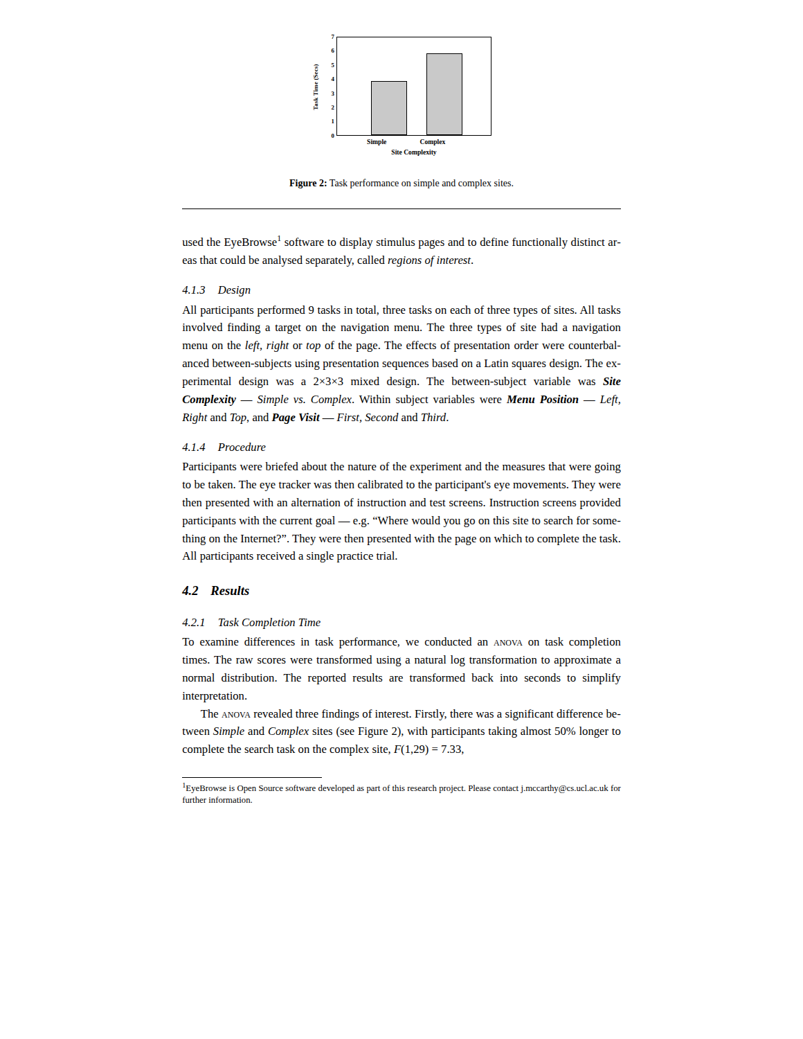Task Time (Secs)
7 6 5 4 3 2 1 0
Simple Complex
Site Complexity
Figure 2: Task performance on simple and complex sites.
used the EyeBrowse1 software to display stimulus pages and to define functionally distinct areas that could be analysed separately, called regions of interest.
4.1.3 Design
All participants performed 9 tasks in total, three tasks on each of three types of sites. All tasks involved finding a target on the navigation menu. The three types of site had a navigation menu on the left, right or top of the page. The effects of presentation order were counterbalanced between-subjects using presentation sequences based on a Latin squares design. The experimental design was a 2×3×3 mixed design. The between-subject variable was Site Complexity — Simple vs. Complex. Within subject variables were Menu Position — Left, Right and Top, and Page Visit — First, Second and Third.
4.1.4 Procedure
Participants were briefed about the nature of the experiment and the measures that were going to be taken. The eye tracker was then calibrated to the participant's eye movements. They were then presented with an alternation of instruction and test screens. Instruction screens provided participants with the current goal — e.g. “Where would you go on this site to search for something on the Internet?”. They were then presented with the page on which to complete the task. All participants received a single practice trial.
4.2 Results
4.2.1 Task Completion Time
To examine differences in task performance, we conducted an anova on task completion times. The raw scores were transformed using a natural log transformation to approximate a normal distribution. The reported results are transformed back into seconds to simplify interpretation.
The anova revealed three findings of interest. Firstly, there was a significant difference between Simple and Complex sites (see Figure 2), with participants taking almost 50% longer to complete the search task on the complex site, F(1,29) = 7.33,
1EyeBrowse is Open Source software developed as part of this research project. Please contact j.mccarthy@cs.ucl.ac.uk for further information.